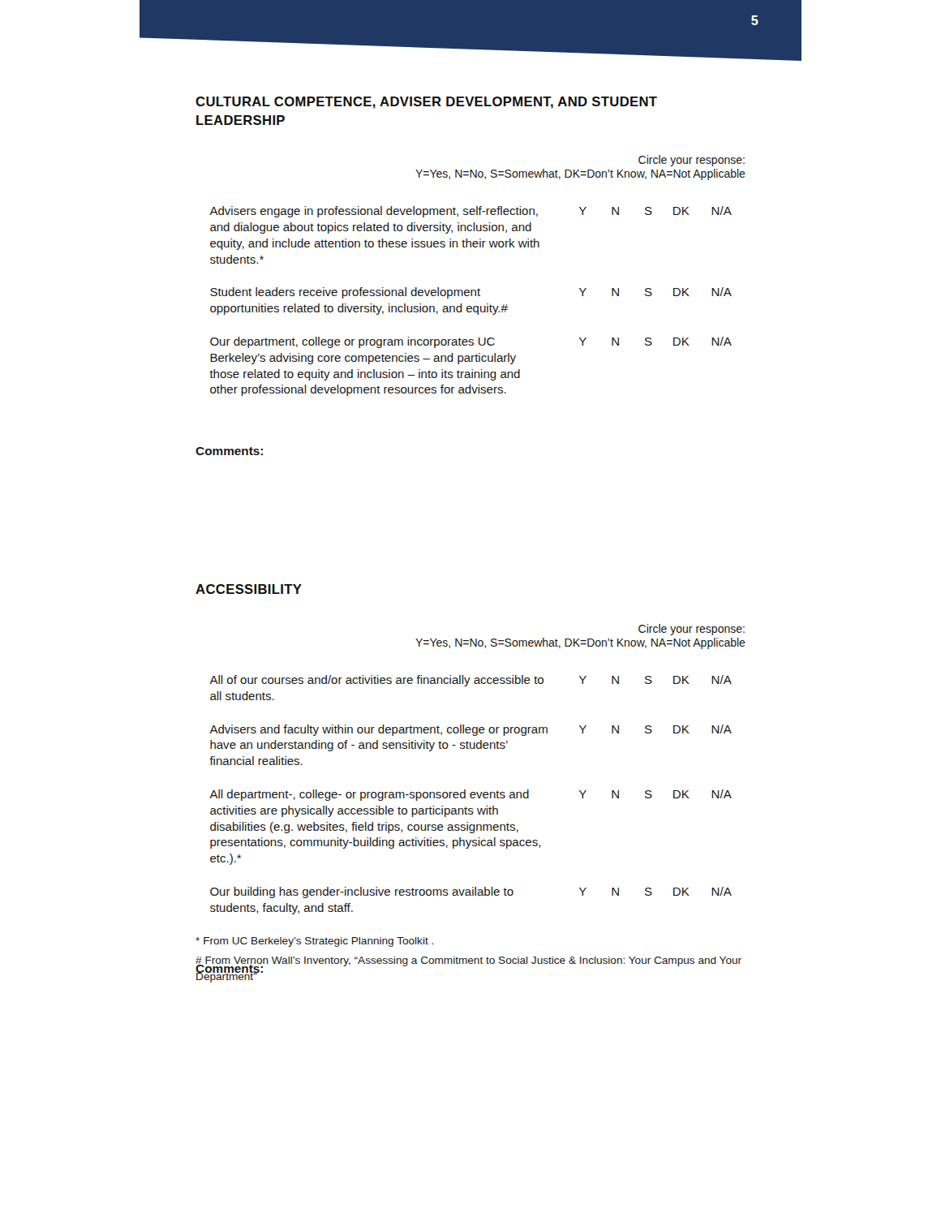5
Cultural Competence, Adviser Development, and Student Leadership
Circle your response:
Y=Yes, N=No, S=Somewhat, DK=Don’t Know, NA=Not Applicable
| Advisers engage in professional development, self-reflection, and dialogue about topics related to diversity, inclusion, and equity, and include attention to these issues in their work with students.* | Y | N | S | DK | N/A |
| Student leaders receive professional development opportunities related to diversity, inclusion, and equity.# | Y | N | S | DK | N/A |
| Our department, college or program incorporates UC Berkeley’s advising core competencies – and particularly those related to equity and inclusion – into its training and other professional development resources for advisers. | Y | N | S | DK | N/A |
Comments:
Accessibility
Circle your response:
Y=Yes, N=No, S=Somewhat, DK=Don’t Know, NA=Not Applicable
| All of our courses and/or activities are financially accessible to all students. | Y | N | S | DK | N/A |
| Advisers and faculty within our department, college or program have an understanding of - and sensitivity to - students’ financial realities. | Y | N | S | DK | N/A |
| All department-, college- or program-sponsored events and activities are physically accessible to participants with disabilities (e.g. websites, field trips, course assignments, presentations, community-building activities, physical spaces, etc.).* | Y | N | S | DK | N/A |
| Our building has gender-inclusive restrooms available to students, faculty, and staff. | Y | N | S | DK | N/A |
Comments:
* From UC Berkeley’s Strategic Planning Toolkit .
# From Vernon Wall’s Inventory, “Assessing a Commitment to Social Justice & Inclusion: Your Campus and Your Department”